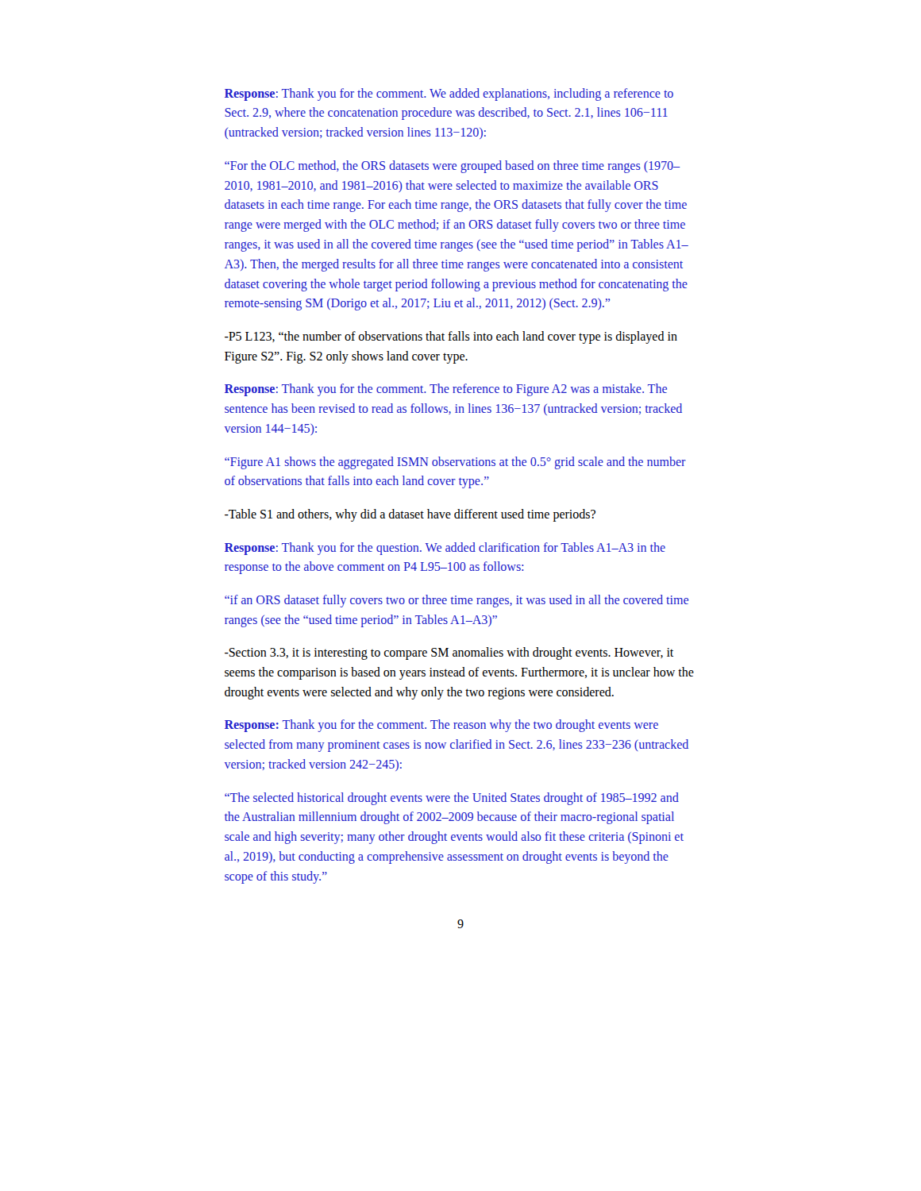Response: Thank you for the comment. We added explanations, including a reference to Sect. 2.9, where the concatenation procedure was described, to Sect. 2.1, lines 106−111 (untracked version; tracked version lines 113−120):
“For the OLC method, the ORS datasets were grouped based on three time ranges (1970–2010, 1981–2010, and 1981–2016) that were selected to maximize the available ORS datasets in each time range. For each time range, the ORS datasets that fully cover the time range were merged with the OLC method; if an ORS dataset fully covers two or three time ranges, it was used in all the covered time ranges (see the “used time period” in Tables A1–A3). Then, the merged results for all three time ranges were concatenated into a consistent dataset covering the whole target period following a previous method for concatenating the remote-sensing SM (Dorigo et al., 2017; Liu et al., 2011, 2012) (Sect. 2.9).”
-P5 L123, “the number of observations that falls into each land cover type is displayed in Figure S2”. Fig. S2 only shows land cover type.
Response: Thank you for the comment. The reference to Figure A2 was a mistake. The sentence has been revised to read as follows, in lines 136−137 (untracked version; tracked version 144−145):
“Figure A1 shows the aggregated ISMN observations at the 0.5° grid scale and the number of observations that falls into each land cover type.”
-Table S1 and others, why did a dataset have different used time periods?
Response: Thank you for the question. We added clarification for Tables A1–A3 in the response to the above comment on P4 L95–100 as follows:
“if an ORS dataset fully covers two or three time ranges, it was used in all the covered time ranges (see the “used time period” in Tables A1–A3)”
-Section 3.3, it is interesting to compare SM anomalies with drought events. However, it seems the comparison is based on years instead of events. Furthermore, it is unclear how the drought events were selected and why only the two regions were considered.
Response: Thank you for the comment. The reason why the two drought events were selected from many prominent cases is now clarified in Sect. 2.6, lines 233−236 (untracked version; tracked version 242−245):
“The selected historical drought events were the United States drought of 1985–1992 and the Australian millennium drought of 2002–2009 because of their macro-regional spatial scale and high severity; many other drought events would also fit these criteria (Spinoni et al., 2019), but conducting a comprehensive assessment on drought events is beyond the scope of this study.”
9